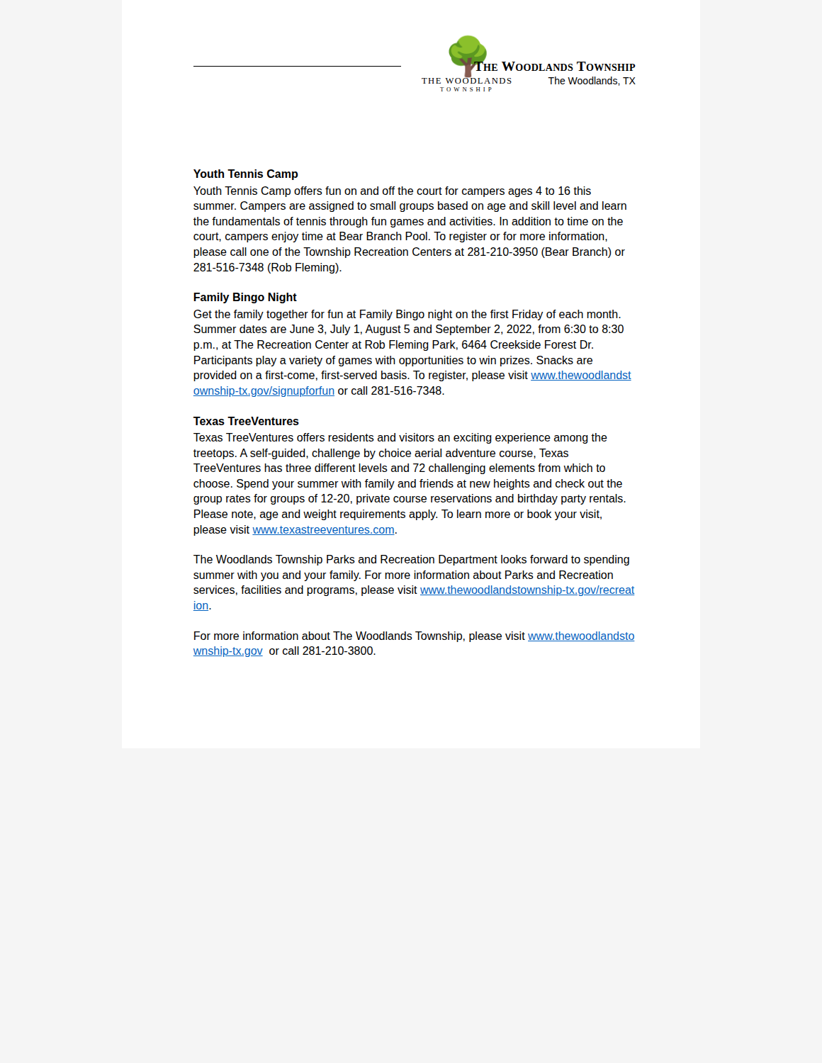🌳 THE WOODLANDS TOWNSHIP
The Woodlands Township
The Woodlands, TX
Youth Tennis Camp
Youth Tennis Camp offers fun on and off the court for campers ages 4 to 16 this summer. Campers are assigned to small groups based on age and skill level and learn the fundamentals of tennis through fun games and activities. In addition to time on the court, campers enjoy time at Bear Branch Pool. To register or for more information, please call one of the Township Recreation Centers at 281-210-3950 (Bear Branch) or 281-516-7348 (Rob Fleming).
Family Bingo Night
Get the family together for fun at Family Bingo night on the first Friday of each month. Summer dates are June 3, July 1, August 5 and September 2, 2022, from 6:30 to 8:30 p.m., at The Recreation Center at Rob Fleming Park, 6464 Creekside Forest Dr. Participants play a variety of games with opportunities to win prizes. Snacks are provided on a first-come, first-served basis. To register, please visit www.thewoodlandstownship-tx.gov/signupforfun or call 281-516-7348.
Texas TreeVentures
Texas TreeVentures offers residents and visitors an exciting experience among the treetops. A self-guided, challenge by choice aerial adventure course, Texas TreeVentures has three different levels and 72 challenging elements from which to choose. Spend your summer with family and friends at new heights and check out the group rates for groups of 12-20, private course reservations and birthday party rentals. Please note, age and weight requirements apply. To learn more or book your visit, please visit www.texastreeventures.com.
The Woodlands Township Parks and Recreation Department looks forward to spending summer with you and your family. For more information about Parks and Recreation services, facilities and programs, please visit www.thewoodlandstownship-tx.gov/recreation.
For more information about The Woodlands Township, please visit www.thewoodlandstownship-tx.gov or call 281-210-3800.